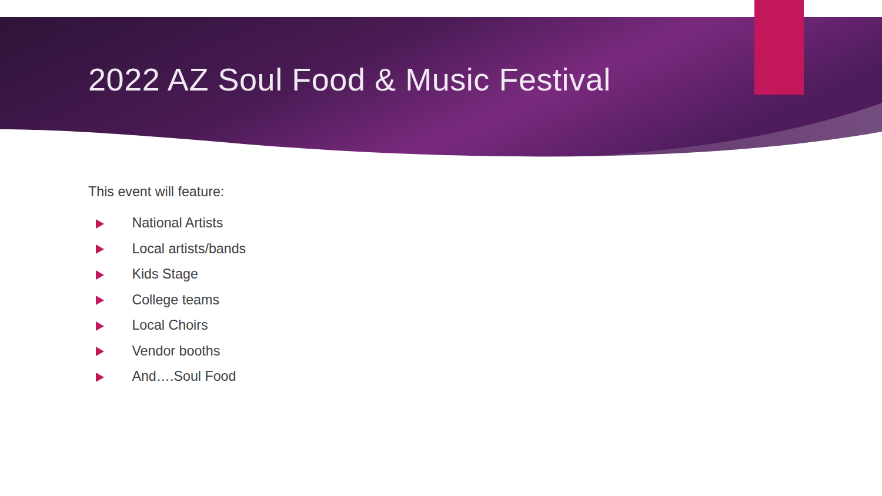2022 AZ Soul Food & Music Festival
This event will feature:
National Artists
Local artists/bands
Kids Stage
College teams
Local Choirs
Vendor booths
And….Soul Food